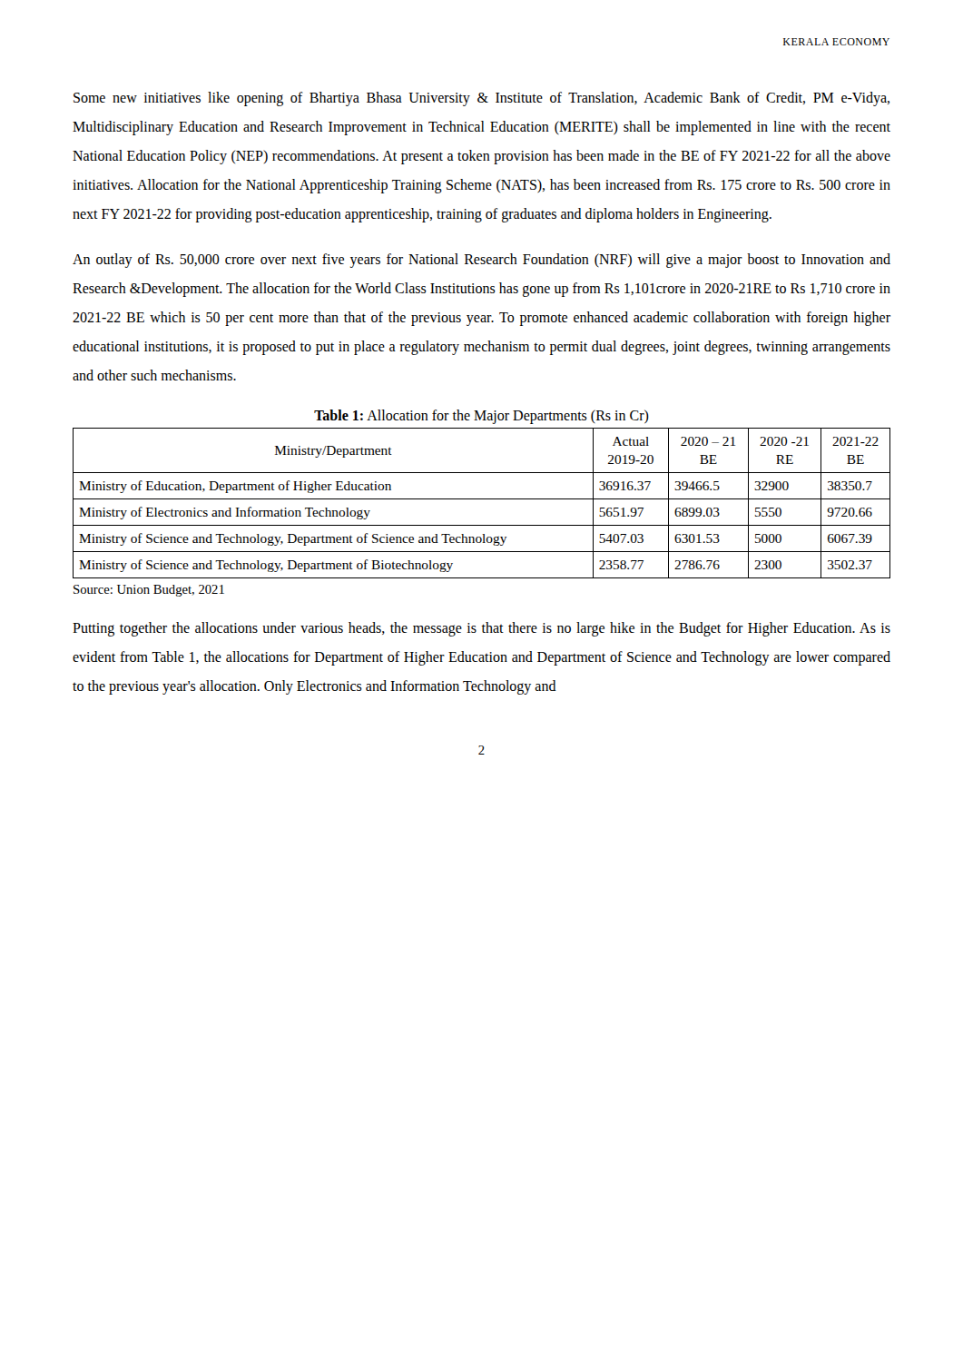KERALA ECONOMY
Some new initiatives like opening of Bhartiya Bhasa University & Institute of Translation, Academic Bank of Credit, PM e-Vidya, Multidisciplinary Education and Research Improvement in Technical Education (MERITE) shall be implemented in line with the recent National Education Policy (NEP) recommendations. At present a token provision has been made in the BE of FY 2021-22 for all the above initiatives. Allocation for the National Apprenticeship Training Scheme (NATS), has been increased from Rs. 175 crore to Rs. 500 crore in next FY 2021-22 for providing post-education apprenticeship, training of graduates and diploma holders in Engineering.
An outlay of Rs. 50,000 crore over next five years for National Research Foundation (NRF) will give a major boost to Innovation and Research &Development. The allocation for the World Class Institutions has gone up from Rs 1,101crore in 2020-21RE to Rs 1,710 crore in 2021-22 BE which is 50 per cent more than that of the previous year. To promote enhanced academic collaboration with foreign higher educational institutions, it is proposed to put in place a regulatory mechanism to permit dual degrees, joint degrees, twinning arrangements and other such mechanisms.
Table 1: Allocation for the Major Departments (Rs in Cr)
| Ministry/Department | Actual 2019-20 | 2020 – 21 BE | 2020 -21 RE | 2021-22 BE |
| --- | --- | --- | --- | --- |
| Ministry of Education, Department of Higher Education | 36916.37 | 39466.5 | 32900 | 38350.7 |
| Ministry of Electronics and Information Technology | 5651.97 | 6899.03 | 5550 | 9720.66 |
| Ministry of Science and Technology, Department of Science and Technology | 5407.03 | 6301.53 | 5000 | 6067.39 |
| Ministry of Science and Technology, Department of Biotechnology | 2358.77 | 2786.76 | 2300 | 3502.37 |
Source: Union Budget, 2021
Putting together the allocations under various heads, the message is that there is no large hike in the Budget for Higher Education. As is evident from Table 1, the allocations for Department of Higher Education and Department of Science and Technology are lower compared to the previous year's allocation. Only Electronics and Information Technology and
2